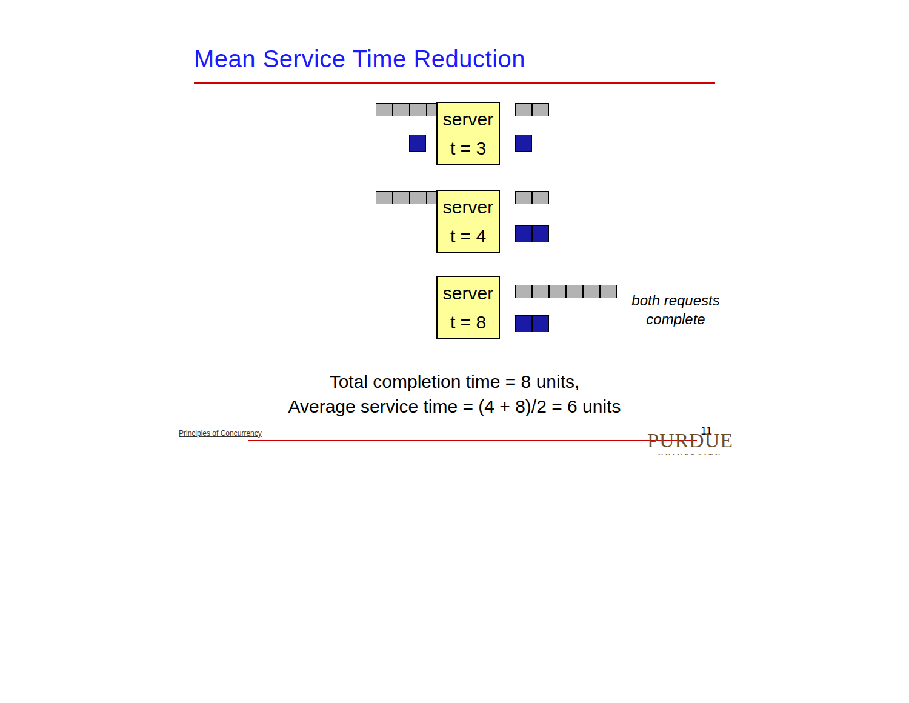Mean Service Time Reduction
servert = 3
servert = 4
servert = 8
both requests
complete
Total completion time = 8 units,
Average service time = (4 + 8)/2 = 6 units
Principles of Concurrency
11
PURDUE UNIVERSITY